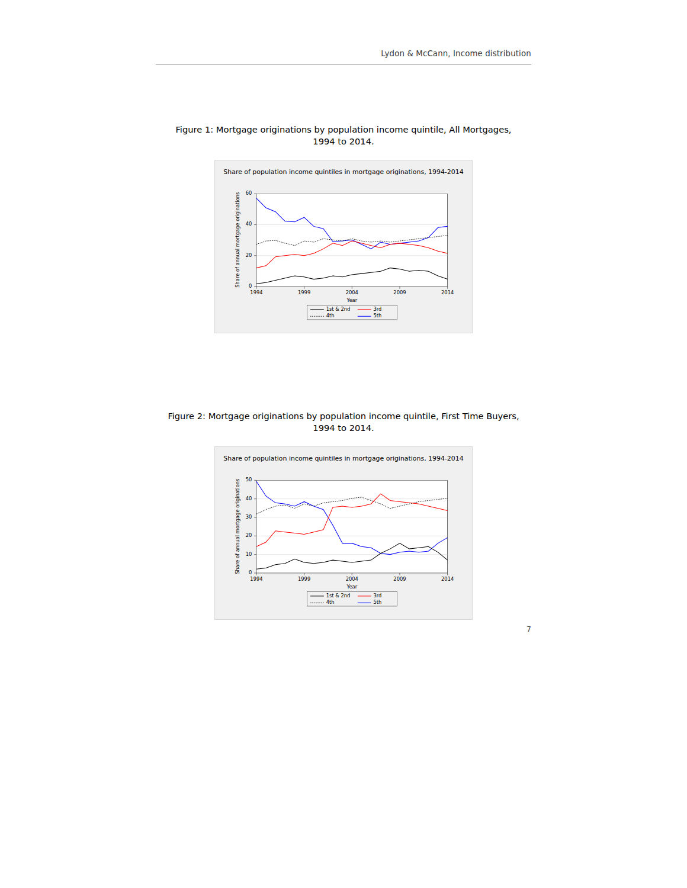Lydon & McCann, Income distribution
Figure 1: Mortgage originations by population income quintile, All Mortgages, 1994 to 2014.
Share of population income quintiles in mortgage originations, 1994-2014
0 20 40 60 Share of annual mortgage originations 1994 1999 2004 2009 2014 Year 1st & 2nd 3rd 4th 5th
Figure 2: Mortgage originations by population income quintile, First Time Buyers, 1994 to 2014.
Share of population income quintiles in mortgage originations, 1994-2014
0 10 20 30 40 50 Share of annual mortgage originations 1994 1999 2004 2009 2014 Year 1st & 2nd 3rd 4th 5th
7